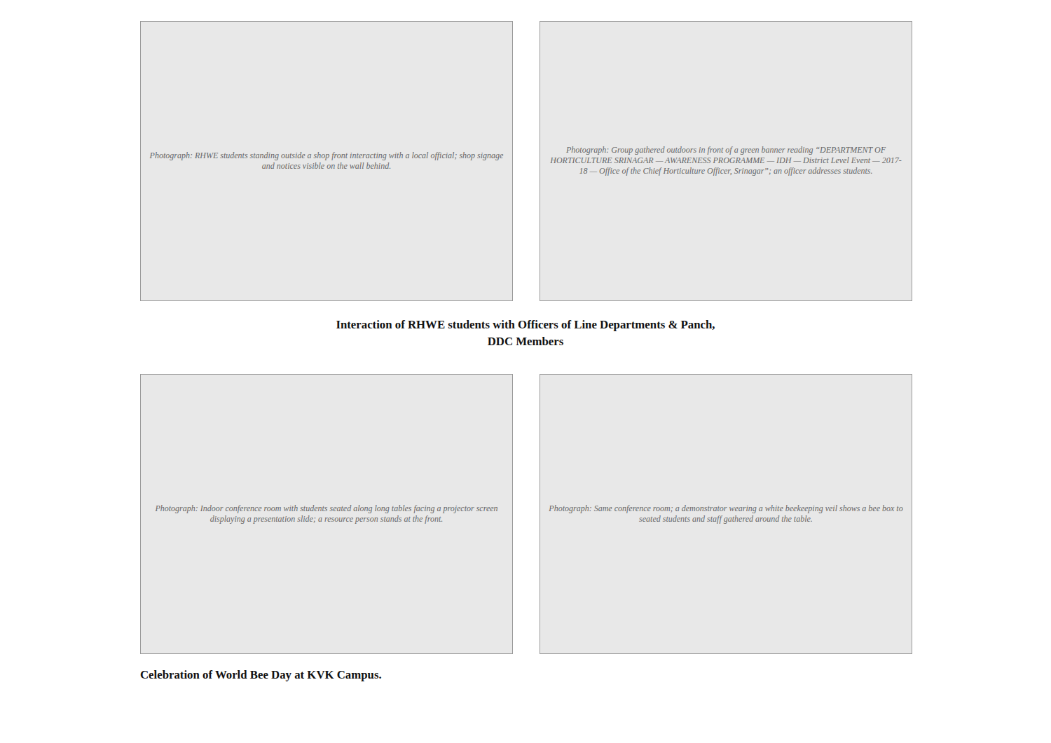Photograph: RHWE students standing outside a shop front interacting with a local official; shop signage and notices visible on the wall behind.
Photograph: Group gathered outdoors in front of a green banner reading “DEPARTMENT OF HORTICULTURE SRINAGAR — AWARENESS PROGRAMME — IDH — District Level Event — 2017-18 — Office of the Chief Horticulture Officer, Srinagar”; an officer addresses students.
Interaction of RHWE students with Officers of Line Departments & Panch,
DDC Members
Photograph: Indoor conference room with students seated along long tables facing a projector screen displaying a presentation slide; a resource person stands at the front.
Photograph: Same conference room; a demonstrator wearing a white beekeeping veil shows a bee box to seated students and staff gathered around the table.
Celebration of World Bee Day at KVK Campus.